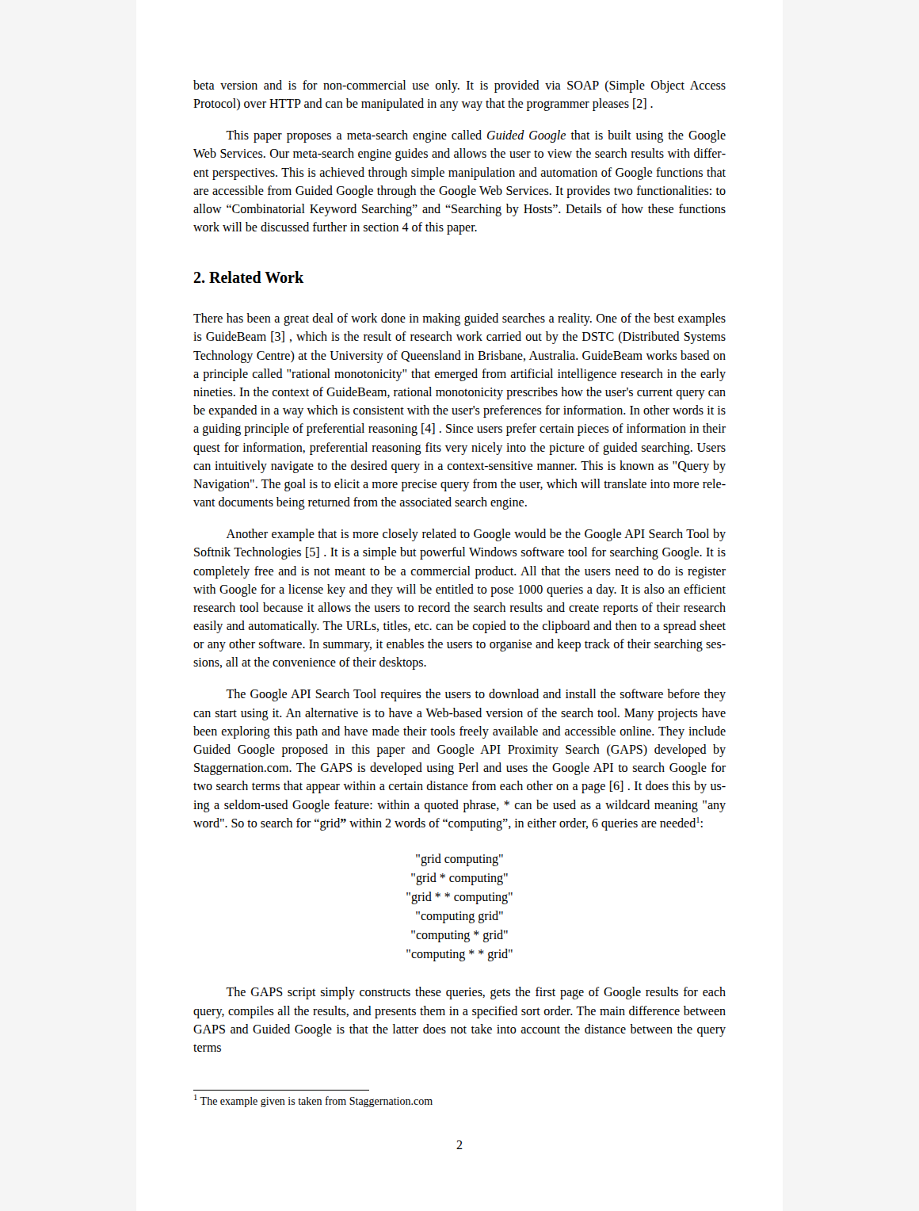beta version and is for non-commercial use only. It is provided via SOAP (Simple Object Access Protocol) over HTTP and can be manipulated in any way that the programmer pleases [2] .
This paper proposes a meta-search engine called Guided Google that is built using the Google Web Services. Our meta-search engine guides and allows the user to view the search results with different perspectives. This is achieved through simple manipulation and automation of Google functions that are accessible from Guided Google through the Google Web Services. It provides two functionalities: to allow “Combinatorial Keyword Searching” and “Searching by Hosts”. Details of how these functions work will be discussed further in section 4 of this paper.
2. Related Work
There has been a great deal of work done in making guided searches a reality. One of the best examples is GuideBeam [3] , which is the result of research work carried out by the DSTC (Distributed Systems Technology Centre) at the University of Queensland in Brisbane, Australia. GuideBeam works based on a principle called "rational monotonicity" that emerged from artificial intelligence research in the early nineties. In the context of GuideBeam, rational monotonicity prescribes how the user's current query can be expanded in a way which is consistent with the user's preferences for information. In other words it is a guiding principle of preferential reasoning [4] . Since users prefer certain pieces of information in their quest for information, preferential reasoning fits very nicely into the picture of guided searching. Users can intuitively navigate to the desired query in a context-sensitive manner. This is known as "Query by Navigation". The goal is to elicit a more precise query from the user, which will translate into more relevant documents being returned from the associated search engine.
Another example that is more closely related to Google would be the Google API Search Tool by Softnik Technologies [5] . It is a simple but powerful Windows software tool for searching Google. It is completely free and is not meant to be a commercial product. All that the users need to do is register with Google for a license key and they will be entitled to pose 1000 queries a day. It is also an efficient research tool because it allows the users to record the search results and create reports of their research easily and automatically. The URLs, titles, etc. can be copied to the clipboard and then to a spread sheet or any other software. In summary, it enables the users to organise and keep track of their searching sessions, all at the convenience of their desktops.
The Google API Search Tool requires the users to download and install the software before they can start using it. An alternative is to have a Web-based version of the search tool. Many projects have been exploring this path and have made their tools freely available and accessible online. They include Guided Google proposed in this paper and Google API Proximity Search (GAPS) developed by Staggernation.com. The GAPS is developed using Perl and uses the Google API to search Google for two search terms that appear within a certain distance from each other on a page [6] . It does this by using a seldom-used Google feature: within a quoted phrase, * can be used as a wildcard meaning "any word". So to search for “grid” within 2 words of “computing”, in either order, 6 queries are needed1:
"grid computing"
"grid * computing"
"grid * * computing"
"computing grid"
"computing * grid"
"computing * * grid"
The GAPS script simply constructs these queries, gets the first page of Google results for each query, compiles all the results, and presents them in a specified sort order. The main difference between GAPS and Guided Google is that the latter does not take into account the distance between the query terms
1 The example given is taken from Staggernation.com
2